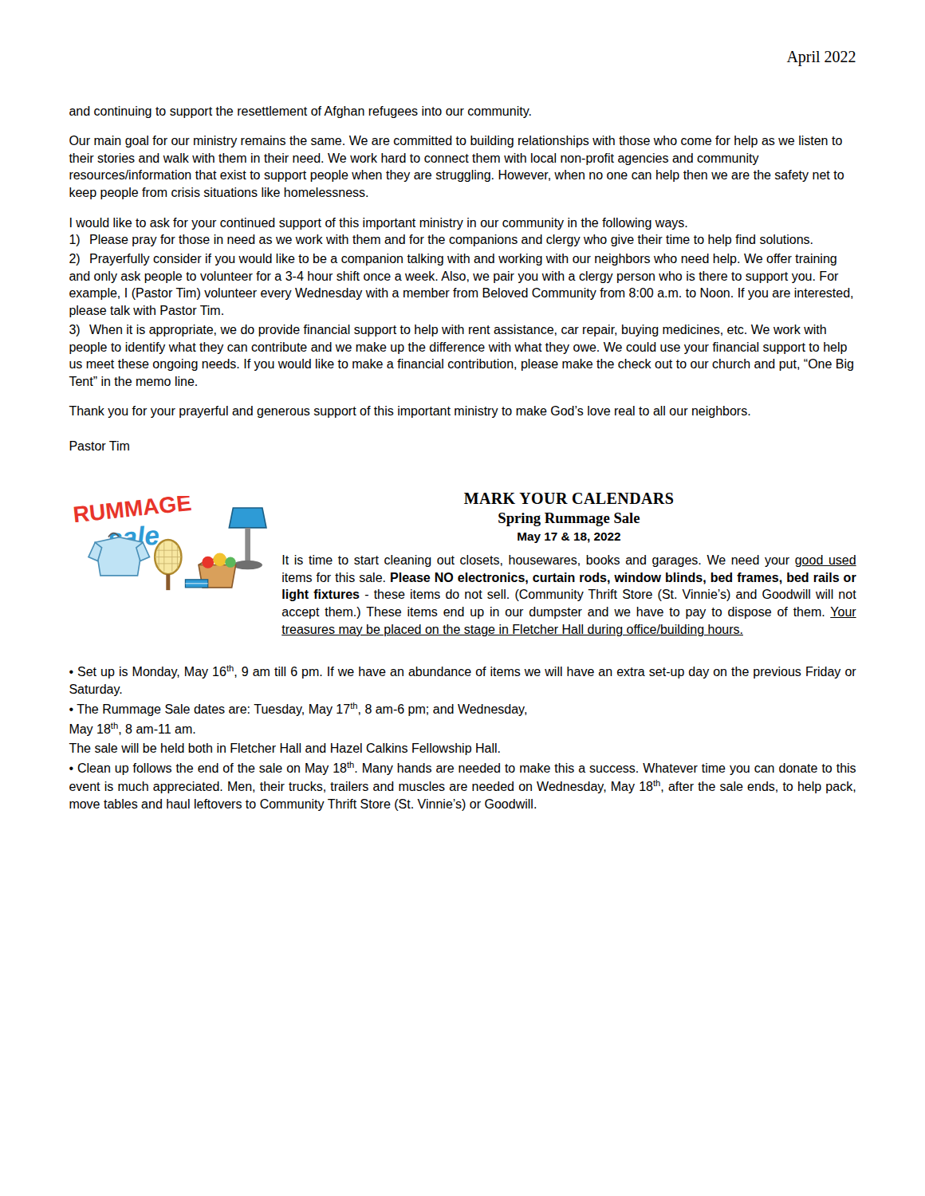April 2022
and continuing to support the resettlement of Afghan refugees into our community.
Our main goal for our ministry remains the same. We are committed to building relationships with those who come for help as we listen to their stories and walk with them in their need. We work hard to connect them with local non-profit agencies and community resources/information that exist to support people when they are struggling. However, when no one can help then we are the safety net to keep people from crisis situations like homelessness.
I would like to ask for your continued support of this important ministry in our community in the following ways.
1) Please pray for those in need as we work with them and for the companions and clergy who give their time to help find solutions.
2) Prayerfully consider if you would like to be a companion talking with and working with our neighbors who need help. We offer training and only ask people to volunteer for a 3-4 hour shift once a week. Also, we pair you with a clergy person who is there to support you. For example, I (Pastor Tim) volunteer every Wednesday with a member from Beloved Community from 8:00 a.m. to Noon. If you are interested, please talk with Pastor Tim.
3) When it is appropriate, we do provide financial support to help with rent assistance, car repair, buying medicines, etc. We work with people to identify what they can contribute and we make up the difference with what they owe. We could use your financial support to help us meet these ongoing needs. If you would like to make a financial contribution, please make the check out to our church and put, “One Big Tent” in the memo line.
Thank you for your prayerful and generous support of this important ministry to make God’s love real to all our neighbors.
Pastor Tim
RUMMAGE sale
MARK YOUR CALENDARS
Spring Rummage Sale
May 17 & 18, 2022
It is time to start cleaning out closets, housewares, books and garages. We need your good used items for this sale. Please NO electronics, curtain rods, window blinds, bed frames, bed rails or light fixtures - these items do not sell. (Community Thrift Store (St. Vinnie’s) and Goodwill will not accept them.) These items end up in our dumpster and we have to pay to dispose of them. Your treasures may be placed on the stage in Fletcher Hall during office/building hours.
• Set up is Monday, May 16th, 9 am till 6 pm. If we have an abundance of items we will have an extra set-up day on the previous Friday or Saturday.
• The Rummage Sale dates are: Tuesday, May 17th, 8 am-6 pm; and Wednesday,
May 18th, 8 am-11 am.
The sale will be held both in Fletcher Hall and Hazel Calkins Fellowship Hall.
• Clean up follows the end of the sale on May 18th. Many hands are needed to make this a success. Whatever time you can donate to this event is much appreciated. Men, their trucks, trailers and muscles are needed on Wednesday, May 18th, after the sale ends, to help pack, move tables and haul leftovers to Community Thrift Store (St. Vinnie’s) or Goodwill.